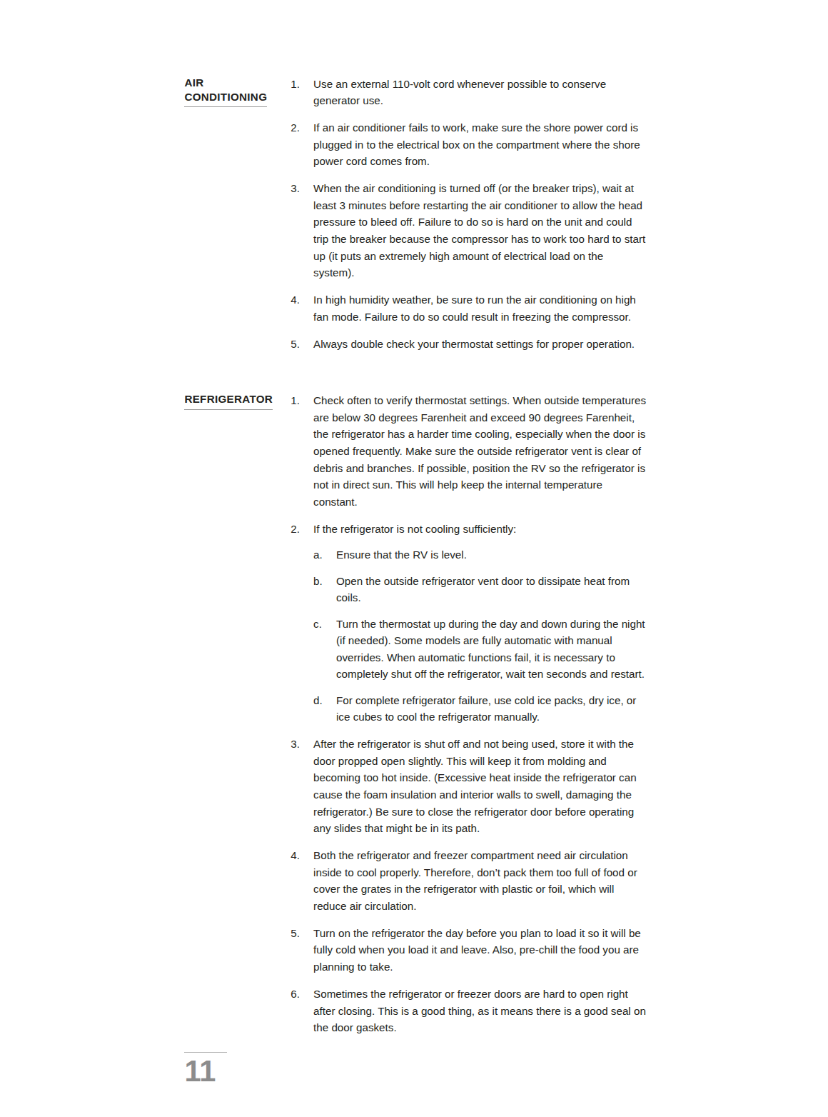AIR
CONDITIONING
Use an external 110-volt cord whenever possible to conserve generator use.
If an air conditioner fails to work, make sure the shore power cord is plugged in to the electrical box on the compartment where the shore power cord comes from.
When the air conditioning is turned off (or the breaker trips), wait at least 3 minutes before restarting the air conditioner to allow the head pressure to bleed off. Failure to do so is hard on the unit and could trip the breaker because the compressor has to work too hard to start up (it puts an extremely high amount of electrical load on the system).
In high humidity weather, be sure to run the air conditioning on high fan mode. Failure to do so could result in freezing the compressor.
Always double check your thermostat settings for proper operation.
REFRIGERATOR
Check often to verify thermostat settings. When outside temperatures are below 30 degrees Farenheit and exceed 90 degrees Farenheit, the refrigerator has a harder time cooling, especially when the door is opened frequently. Make sure the outside refrigerator vent is clear of debris and branches. If possible, position the RV so the refrigerator is not in direct sun. This will help keep the internal temperature constant.
If the refrigerator is not cooling sufficiently:
Ensure that the RV is level.
Open the outside refrigerator vent door to dissipate heat from coils.
Turn the thermostat up during the day and down during the night (if needed). Some models are fully automatic with manual overrides. When automatic functions fail, it is necessary to completely shut off the refrigerator, wait ten seconds and restart.
For complete refrigerator failure, use cold ice packs, dry ice, or ice cubes to cool the refrigerator manually.
After the refrigerator is shut off and not being used, store it with the door propped open slightly. This will keep it from molding and becoming too hot inside. (Excessive heat inside the refrigerator can cause the foam insulation and interior walls to swell, damaging the refrigerator.) Be sure to close the refrigerator door before operating any slides that might be in its path.
Both the refrigerator and freezer compartment need air circulation inside to cool properly. Therefore, don’t pack them too full of food or cover the grates in the refrigerator with plastic or foil, which will reduce air circulation.
Turn on the refrigerator the day before you plan to load it so it will be fully cold when you load it and leave. Also, pre-chill the food you are planning to take.
Sometimes the refrigerator or freezer doors are hard to open right after closing. This is a good thing, as it means there is a good seal on the door gaskets.
11